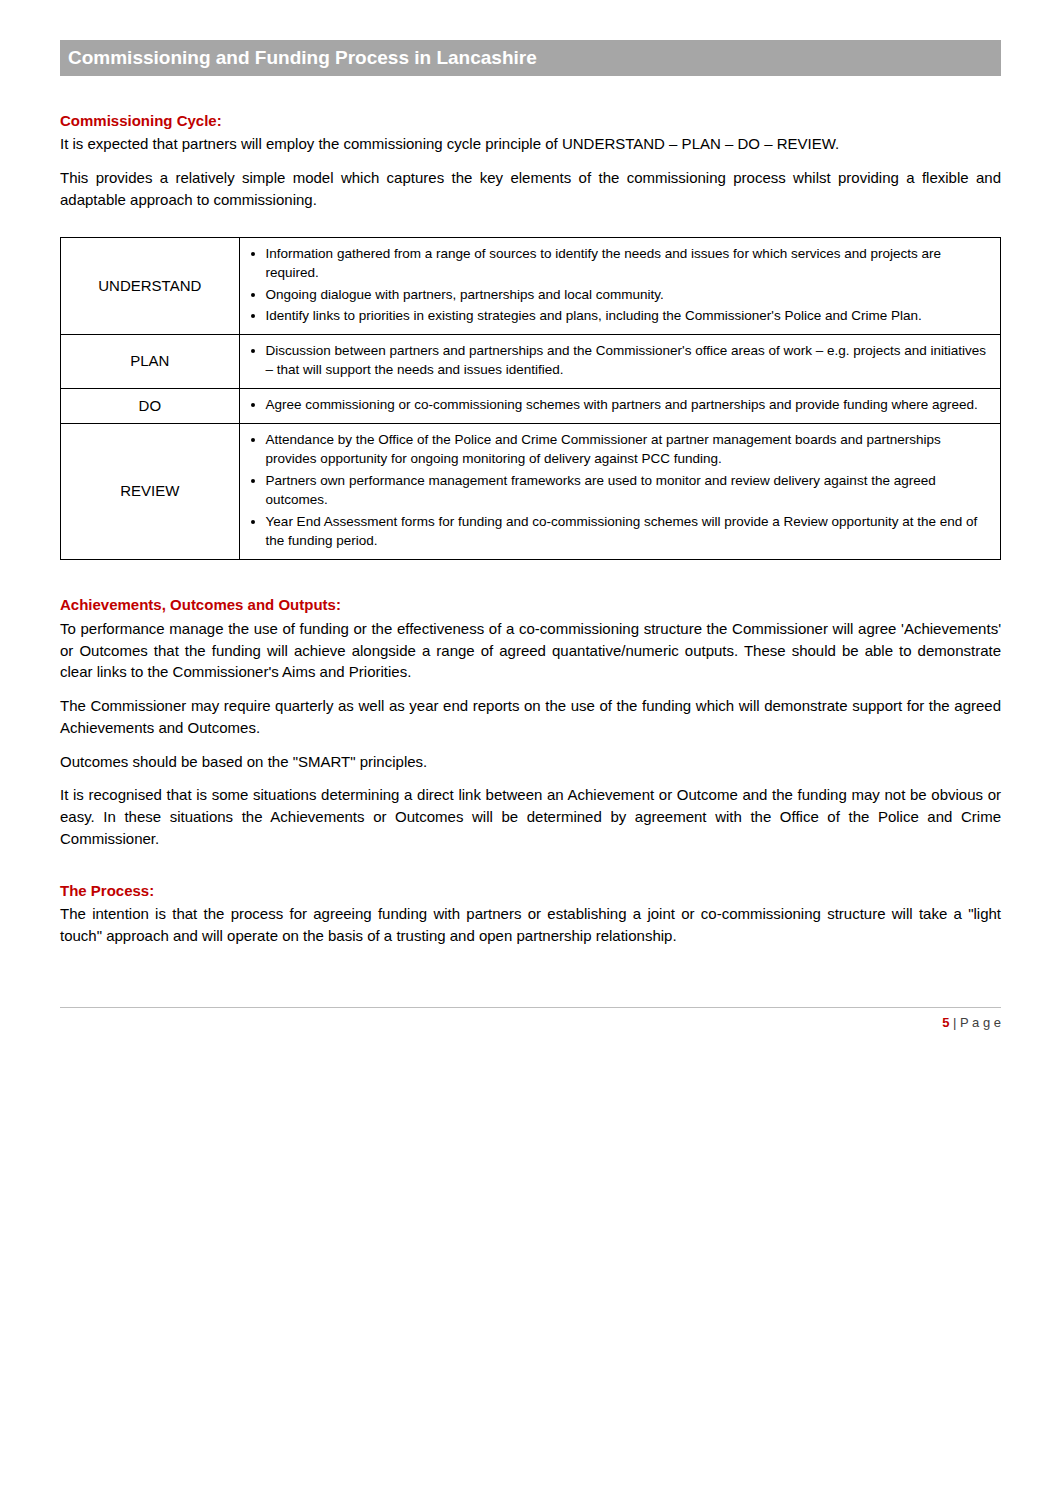Commissioning and Funding Process in Lancashire
Commissioning Cycle:
It is expected that partners will employ the commissioning cycle principle of UNDERSTAND – PLAN – DO – REVIEW.
This provides a relatively simple model which captures the key elements of the commissioning process whilst providing a flexible and adaptable approach to commissioning.
| UNDERSTAND | Information gathered from a range of sources to identify the needs and issues for which services and projects are required. Ongoing dialogue with partners, partnerships and local community. Identify links to priorities in existing strategies and plans, including the Commissioner's Police and Crime Plan. |
| PLAN | Discussion between partners and partnerships and the Commissioner's office areas of work – e.g. projects and initiatives – that will support the needs and issues identified. |
| DO | Agree commissioning or co-commissioning schemes with partners and partnerships and provide funding where agreed. |
| REVIEW | Attendance by the Office of the Police and Crime Commissioner at partner management boards and partnerships provides opportunity for ongoing monitoring of delivery against PCC funding. Partners own performance management frameworks are used to monitor and review delivery against the agreed outcomes. Year End Assessment forms for funding and co-commissioning schemes will provide a Review opportunity at the end of the funding period. |
Achievements, Outcomes and Outputs:
To performance manage the use of funding or the effectiveness of a co-commissioning structure the Commissioner will agree 'Achievements' or Outcomes that the funding will achieve alongside a range of agreed quantative/numeric outputs. These should be able to demonstrate clear links to the Commissioner's Aims and Priorities.
The Commissioner may require quarterly as well as year end reports on the use of the funding which will demonstrate support for the agreed Achievements and Outcomes.
Outcomes should be based on the "SMART" principles.
It is recognised that is some situations determining a direct link between an Achievement or Outcome and the funding may not be obvious or easy. In these situations the Achievements or Outcomes will be determined by agreement with the Office of the Police and Crime Commissioner.
The Process:
The intention is that the process for agreeing funding with partners or establishing a joint or co-commissioning structure will take a "light touch" approach and will operate on the basis of a trusting and open partnership relationship.
5 | P a g e